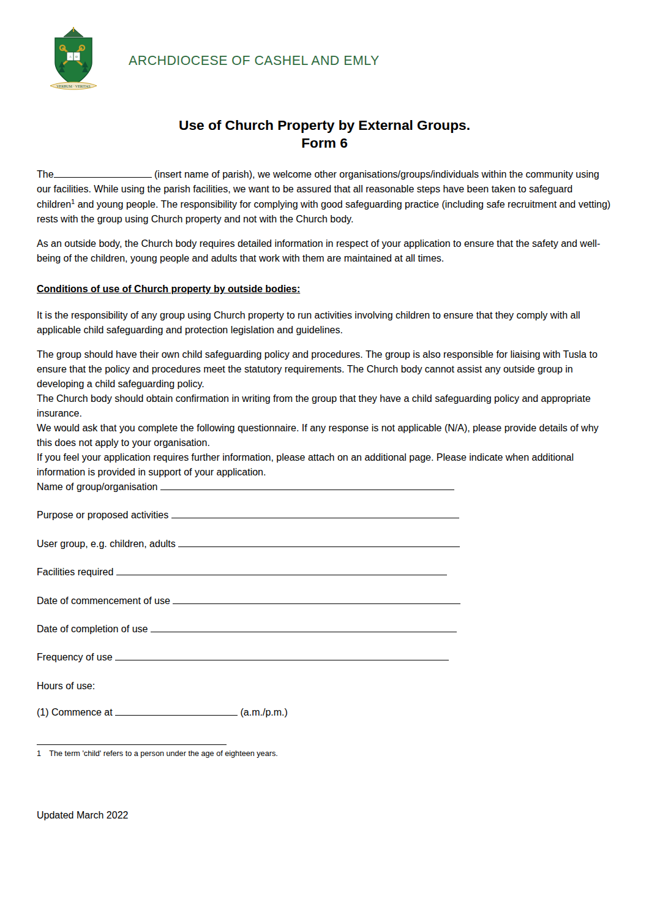A Ω VERBUM · VERITAS
ARCHDIOCESE OF CASHEL AND EMLY
Use of Church Property by External Groups.Form 6
The (insert name of parish), we welcome other organisations/groups/individuals within the community using our facilities. While using the parish facilities, we want to be assured that all reasonable steps have been taken to safeguard children1 and young people. The responsibility for complying with good safeguarding practice (including safe recruitment and vetting) rests with the group using Church property and not with the Church body.
As an outside body, the Church body requires detailed information in respect of your application to ensure that the safety and well-being of the children, young people and adults that work with them are maintained at all times.
Conditions of use of Church property by outside bodies:
It is the responsibility of any group using Church property to run activities involving children to ensure that they comply with all applicable child safeguarding and protection legislation and guidelines.
The group should have their own child safeguarding policy and procedures. The group is also responsible for liaising with Tusla to ensure that the policy and procedures meet the statutory requirements. The Church body cannot assist any outside group in developing a child safeguarding policy.
The Church body should obtain confirmation in writing from the group that they have a child safeguarding policy and appropriate insurance.
We would ask that you complete the following questionnaire. If any response is not applicable (N/A), please provide details of why this does not apply to your organisation.
If you feel your application requires further information, please attach on an additional page. Please indicate when additional information is provided in support of your application.
Name of group/organisation
Purpose or proposed activities
User group, e.g. children, adults
Facilities required
Date of commencement of use
Date of completion of use
Frequency of use
Hours of use:
(1) Commence at (a.m./p.m.)
1 The term 'child' refers to a person under the age of eighteen years.
Updated March 2022